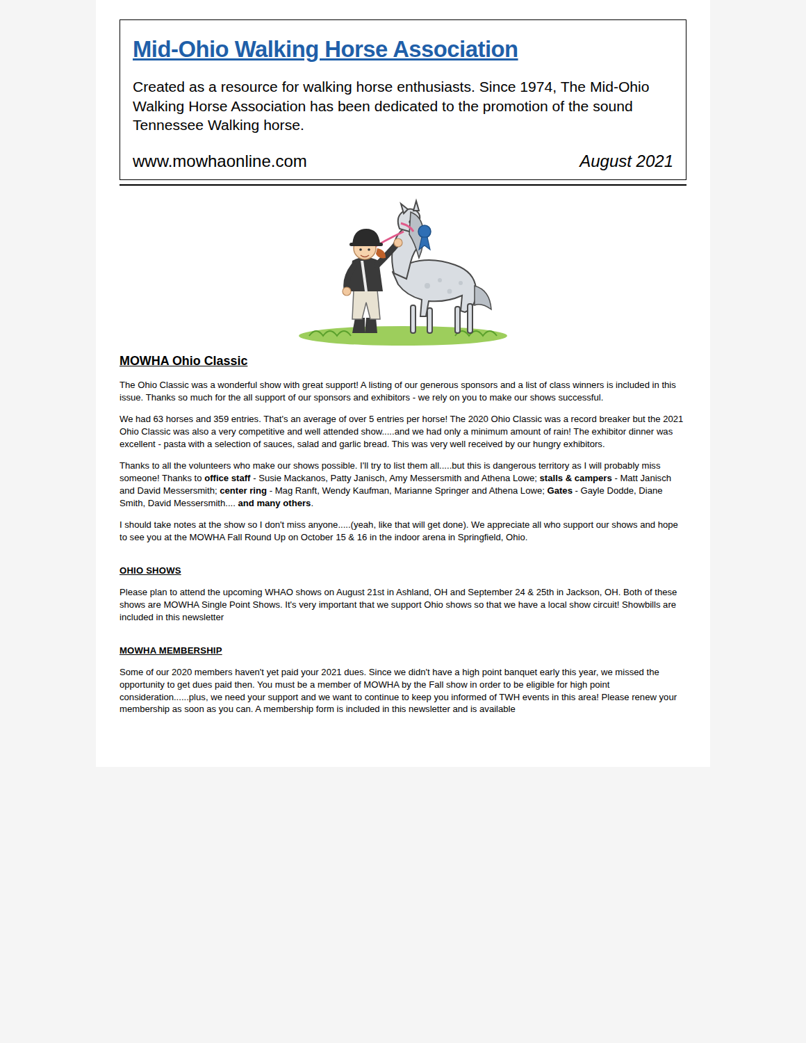Mid-Ohio Walking Horse Association
Created as a resource for walking horse enthusiasts. Since 1974, The Mid-Ohio Walking Horse Association has been dedicated to the promotion of the sound Tennessee Walking horse.
www.mowhaonline.com August 2021
Cartoon of a girl in riding clothes standing beside a grey horse with a blue ribbon
MOWHA Ohio Classic
The Ohio Classic was a wonderful show with great support! A listing of our generous sponsors and a list of class winners is included in this issue. Thanks so much for the all support of our sponsors and exhibitors - we rely on you to make our shows successful.
We had 63 horses and 359 entries. That's an average of over 5 entries per horse! The 2020 Ohio Classic was a record breaker but the 2021 Ohio Classic was also a very competitive and well attended show.....and we had only a minimum amount of rain! The exhibitor dinner was excellent - pasta with a selection of sauces, salad and garlic bread. This was very well received by our hungry exhibitors.
Thanks to all the volunteers who make our shows possible. I'll try to list them all.....but this is dangerous territory as I will probably miss someone! Thanks to office staff - Susie Mackanos, Patty Janisch, Amy Messersmith and Athena Lowe; stalls & campers - Matt Janisch and David Messersmith; center ring - Mag Ranft, Wendy Kaufman, Marianne Springer and Athena Lowe; Gates - Gayle Dodde, Diane Smith, David Messersmith.... and many others.
I should take notes at the show so I don't miss anyone.....(yeah, like that will get done). We appreciate all who support our shows and hope to see you at the MOWHA Fall Round Up on October 15 & 16 in the indoor arena in Springfield, Ohio.
OHIO SHOWS
Please plan to attend the upcoming WHAO shows on August 21st in Ashland, OH and September 24 & 25th in Jackson, OH. Both of these shows are MOWHA Single Point Shows. It's very important that we support Ohio shows so that we have a local show circuit! Showbills are included in this newsletter
MOWHA MEMBERSHIP
Some of our 2020 members haven't yet paid your 2021 dues. Since we didn't have a high point banquet early this year, we missed the opportunity to get dues paid then. You must be a member of MOWHA by the Fall show in order to be eligible for high point consideration......plus, we need your support and we want to continue to keep you informed of TWH events in this area! Please renew your membership as soon as you can. A membership form is included in this newsletter and is available